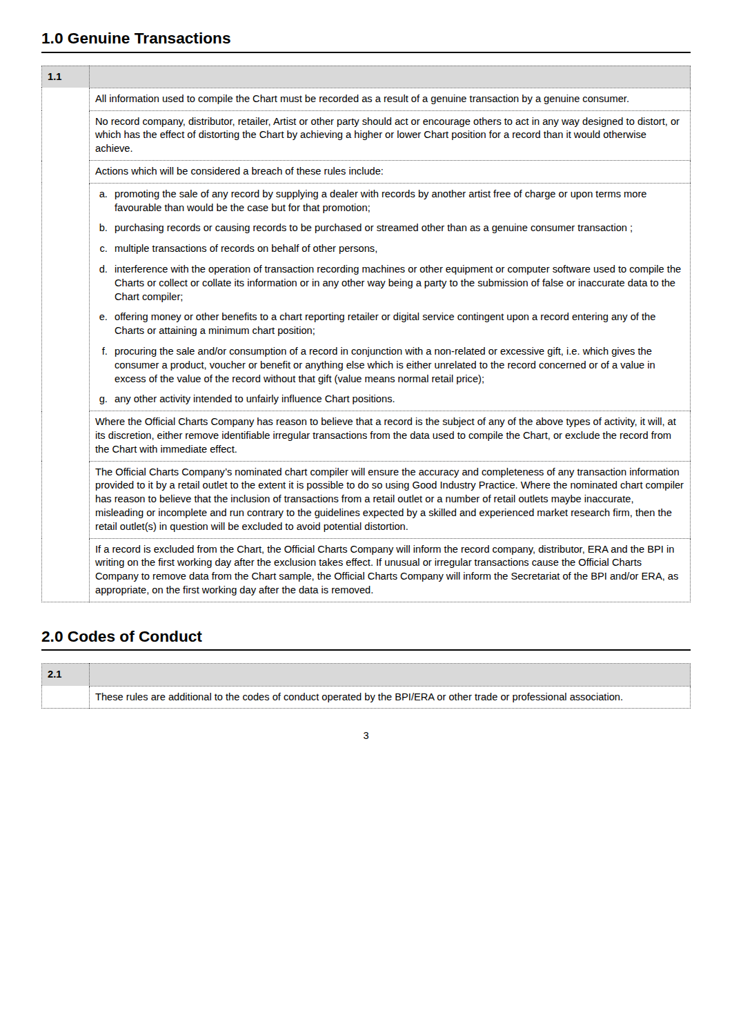1.0 Genuine Transactions
| 1.1 | |
| | All information used to compile the Chart must be recorded as a result of a genuine transaction by a genuine consumer. |
| | No record company, distributor, retailer, Artist or other party should act or encourage others to act in any way designed to distort, or which has the effect of distorting the Chart by achieving a higher or lower Chart position for a record than it would otherwise achieve. |
| | Actions which will be considered a breach of these rules include: |
| | promoting the sale of any record by supplying a dealer with records by another artist free of charge or upon terms more favourable than would be the case but for that promotion; purchasing records or causing records to be purchased or streamed other than as a genuine consumer transaction ; multiple transactions of records on behalf of other persons, interference with the operation of transaction recording machines or other equipment or computer software used to compile the Charts or collect or collate its information or in any other way being a party to the submission of false or inaccurate data to the Chart compiler; offering money or other benefits to a chart reporting retailer or digital service contingent upon a record entering any of the Charts or attaining a minimum chart position; procuring the sale and/or consumption of a record in conjunction with a non-related or excessive gift, i.e. which gives the consumer a product, voucher or benefit or anything else which is either unrelated to the record concerned or of a value in excess of the value of the record without that gift (value means normal retail price); any other activity intended to unfairly influence Chart positions. |
| | Where the Official Charts Company has reason to believe that a record is the subject of any of the above types of activity, it will, at its discretion, either remove identifiable irregular transactions from the data used to compile the Chart, or exclude the record from the Chart with immediate effect. |
| | The Official Charts Company’s nominated chart compiler will ensure the accuracy and completeness of any transaction information provided to it by a retail outlet to the extent it is possible to do so using Good Industry Practice. Where the nominated chart compiler has reason to believe that the inclusion of transactions from a retail outlet or a number of retail outlets maybe inaccurate, misleading or incomplete and run contrary to the guidelines expected by a skilled and experienced market research firm, then the retail outlet(s) in question will be excluded to avoid potential distortion. |
| | If a record is excluded from the Chart, the Official Charts Company will inform the record company, distributor, ERA and the BPI in writing on the first working day after the exclusion takes effect. If unusual or irregular transactions cause the Official Charts Company to remove data from the Chart sample, the Official Charts Company will inform the Secretariat of the BPI and/or ERA, as appropriate, on the first working day after the data is removed. |
2.0 Codes of Conduct
| 2.1 | |
| | These rules are additional to the codes of conduct operated by the BPI/ERA or other trade or professional association. |
3